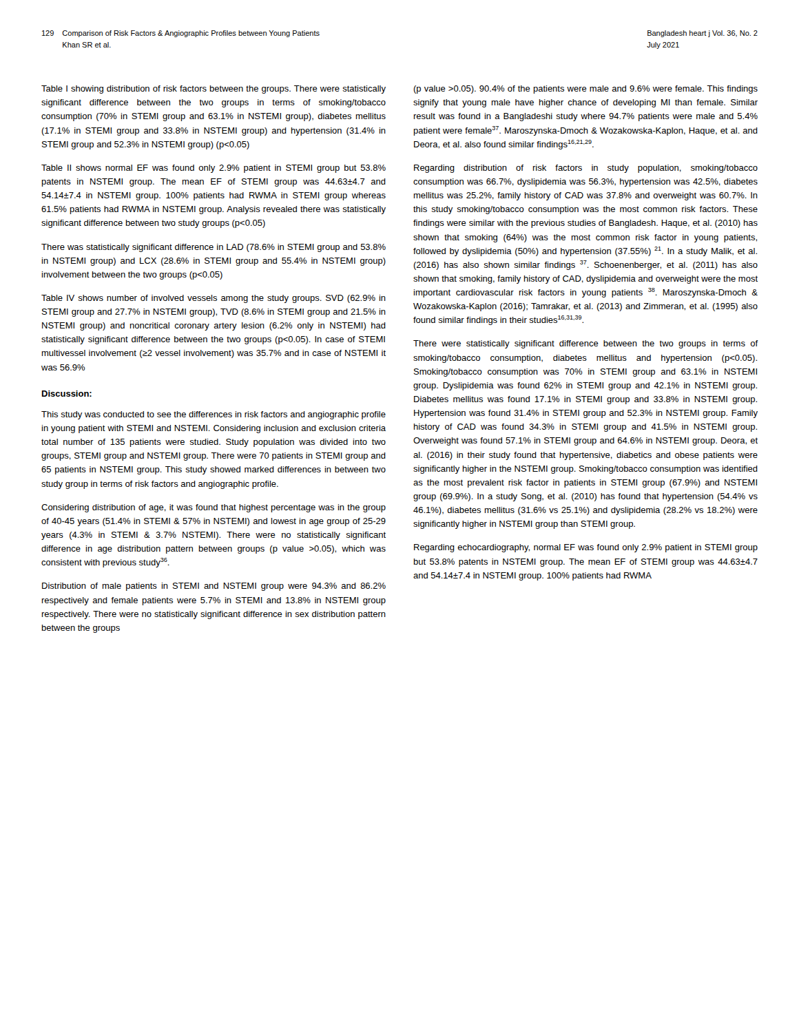129 Comparison of Risk Factors & Angiographic Profiles between Young Patients
Khan SR et al.
Bangladesh heart j Vol. 36, No. 2
July 2021
Table I showing distribution of risk factors between the groups. There were statistically significant difference between the two groups in terms of smoking/tobacco consumption (70% in STEMI group and 63.1% in NSTEMI group), diabetes mellitus (17.1% in STEMI group and 33.8% in NSTEMI group) and hypertension (31.4% in STEMI group and 52.3% in NSTEMI group) (p<0.05)
Table II shows normal EF was found only 2.9% patient in STEMI group but 53.8% patents in NSTEMI group. The mean EF of STEMI group was 44.63±4.7 and 54.14±7.4 in NSTEMI group. 100% patients had RWMA in STEMI group whereas 61.5% patients had RWMA in NSTEMI group. Analysis revealed there was statistically significant difference between two study groups (p<0.05)
There was statistically significant difference in LAD (78.6% in STEMI group and 53.8% in NSTEMI group) and LCX (28.6% in STEMI group and 55.4% in NSTEMI group) involvement between the two groups (p<0.05)
Table IV shows number of involved vessels among the study groups. SVD (62.9% in STEMI group and 27.7% in NSTEMI group), TVD (8.6% in STEMI group and 21.5% in NSTEMI group) and noncritical coronary artery lesion (6.2% only in NSTEMI) had statistically significant difference between the two groups (p<0.05). In case of STEMI multivessel involvement (≥2 vessel involvement) was 35.7% and in case of NSTEMI it was 56.9%
Discussion:
This study was conducted to see the differences in risk factors and angiographic profile in young patient with STEMI and NSTEMI. Considering inclusion and exclusion criteria total number of 135 patients were studied. Study population was divided into two groups, STEMI group and NSTEMI group. There were 70 patients in STEMI group and 65 patients in NSTEMI group. This study showed marked differences in between two study group in terms of risk factors and angiographic profile.
Considering distribution of age, it was found that highest percentage was in the group of 40-45 years (51.4% in STEMI & 57% in NSTEMI) and lowest in age group of 25-29 years (4.3% in STEMI & 3.7% NSTEMI). There were no statistically significant difference in age distribution pattern between groups (p value >0.05), which was consistent with previous study36.
Distribution of male patients in STEMI and NSTEMI group were 94.3% and 86.2% respectively and female patients were 5.7% in STEMI and 13.8% in NSTEMI group respectively. There were no statistically significant difference in sex distribution pattern between the groups
(p value >0.05). 90.4% of the patients were male and 9.6% were female. This findings signify that young male have higher chance of developing MI than female. Similar result was found in a Bangladeshi study where 94.7% patients were male and 5.4% patient were female37. Maroszynska-Dmoch & Wozakowska-Kaplon, Haque, et al. and Deora, et al. also found similar findings16,21,29.
Regarding distribution of risk factors in study population, smoking/tobacco consumption was 66.7%, dyslipidemia was 56.3%, hypertension was 42.5%, diabetes mellitus was 25.2%, family history of CAD was 37.8% and overweight was 60.7%. In this study smoking/tobacco consumption was the most common risk factors. These findings were similar with the previous studies of Bangladesh. Haque, et al. (2010) has shown that smoking (64%) was the most common risk factor in young patients, followed by dyslipidemia (50%) and hypertension (37.55%) 21. In a study Malik, et al. (2016) has also shown similar findings 37. Schoenenberger, et al. (2011) has also shown that smoking, family history of CAD, dyslipidemia and overweight were the most important cardiovascular risk factors in young patients 38. Maroszynska-Dmoch & Wozakowska-Kaplon (2016); Tamrakar, et al. (2013) and Zimmeran, et al. (1995) also found similar findings in their studies16,31,39.
There were statistically significant difference between the two groups in terms of smoking/tobacco consumption, diabetes mellitus and hypertension (p<0.05). Smoking/tobacco consumption was 70% in STEMI group and 63.1% in NSTEMI group. Dyslipidemia was found 62% in STEMI group and 42.1% in NSTEMI group. Diabetes mellitus was found 17.1% in STEMI group and 33.8% in NSTEMI group. Hypertension was found 31.4% in STEMI group and 52.3% in NSTEMI group. Family history of CAD was found 34.3% in STEMI group and 41.5% in NSTEMI group. Overweight was found 57.1% in STEMI group and 64.6% in NSTEMI group. Deora, et al. (2016) in their study found that hypertensive, diabetics and obese patients were significantly higher in the NSTEMI group. Smoking/tobacco consumption was identified as the most prevalent risk factor in patients in STEMI group (67.9%) and NSTEMI group (69.9%). In a study Song, et al. (2010) has found that hypertension (54.4% vs 46.1%), diabetes mellitus (31.6% vs 25.1%) and dyslipidemia (28.2% vs 18.2%) were significantly higher in NSTEMI group than STEMI group.
Regarding echocardiography, normal EF was found only 2.9% patient in STEMI group but 53.8% patents in NSTEMI group. The mean EF of STEMI group was 44.63±4.7 and 54.14±7.4 in NSTEMI group. 100% patients had RWMA